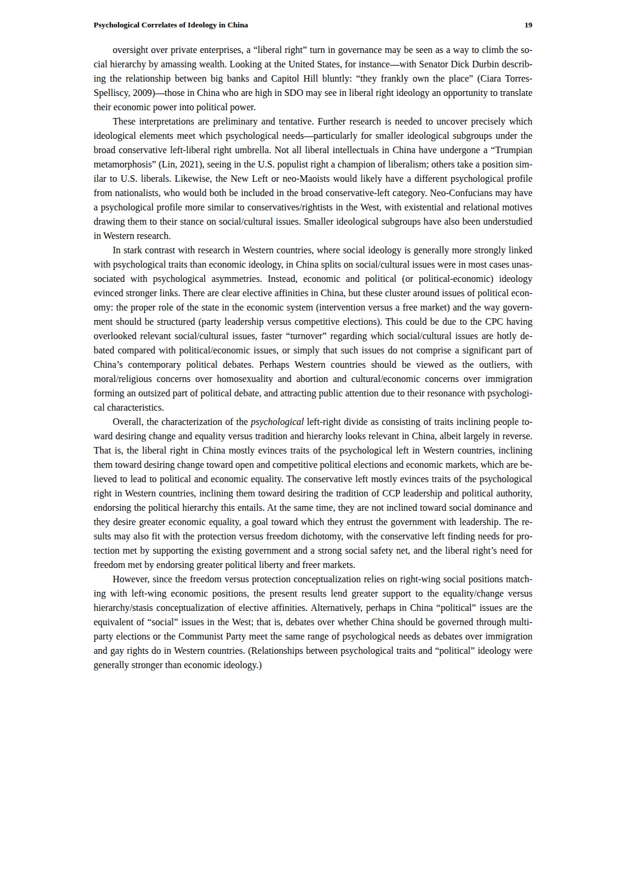Psychological Correlates of Ideology in China 19
oversight over private enterprises, a “liberal right” turn in governance may be seen as a way to climb the social hierarchy by amassing wealth. Looking at the United States, for instance—with Senator Dick Durbin describing the relationship between big banks and Capitol Hill bluntly: “they frankly own the place” (Ciara Torres-Spelliscy, 2009)—those in China who are high in SDO may see in liberal right ideology an opportunity to translate their economic power into political power.
These interpretations are preliminary and tentative. Further research is needed to uncover precisely which ideological elements meet which psychological needs—particularly for smaller ideological subgroups under the broad conservative left-liberal right umbrella. Not all liberal intellectuals in China have undergone a “Trumpian metamorphosis” (Lin, 2021), seeing in the U.S. populist right a champion of liberalism; others take a position similar to U.S. liberals. Likewise, the New Left or neo-Maoists would likely have a different psychological profile from nationalists, who would both be included in the broad conservative-left category. Neo-Confucians may have a psychological profile more similar to conservatives/rightists in the West, with existential and relational motives drawing them to their stance on social/cultural issues. Smaller ideological subgroups have also been understudied in Western research.
In stark contrast with research in Western countries, where social ideology is generally more strongly linked with psychological traits than economic ideology, in China splits on social/cultural issues were in most cases unassociated with psychological asymmetries. Instead, economic and political (or political-economic) ideology evinced stronger links. There are clear elective affinities in China, but these cluster around issues of political economy: the proper role of the state in the economic system (intervention versus a free market) and the way government should be structured (party leadership versus competitive elections). This could be due to the CPC having overlooked relevant social/cultural issues, faster “turnover” regarding which social/cultural issues are hotly debated compared with political/economic issues, or simply that such issues do not comprise a significant part of China’s contemporary political debates. Perhaps Western countries should be viewed as the outliers, with moral/religious concerns over homosexuality and abortion and cultural/economic concerns over immigration forming an outsized part of political debate, and attracting public attention due to their resonance with psychological characteristics.
Overall, the characterization of the psychological left-right divide as consisting of traits inclining people toward desiring change and equality versus tradition and hierarchy looks relevant in China, albeit largely in reverse. That is, the liberal right in China mostly evinces traits of the psychological left in Western countries, inclining them toward desiring change toward open and competitive political elections and economic markets, which are believed to lead to political and economic equality. The conservative left mostly evinces traits of the psychological right in Western countries, inclining them toward desiring the tradition of CCP leadership and political authority, endorsing the political hierarchy this entails. At the same time, they are not inclined toward social dominance and they desire greater economic equality, a goal toward which they entrust the government with leadership. The results may also fit with the protection versus freedom dichotomy, with the conservative left finding needs for protection met by supporting the existing government and a strong social safety net, and the liberal right’s need for freedom met by endorsing greater political liberty and freer markets.
However, since the freedom versus protection conceptualization relies on right-wing social positions matching with left-wing economic positions, the present results lend greater support to the equality/change versus hierarchy/stasis conceptualization of elective affinities. Alternatively, perhaps in China “political” issues are the equivalent of “social” issues in the West; that is, debates over whether China should be governed through multiparty elections or the Communist Party meet the same range of psychological needs as debates over immigration and gay rights do in Western countries. (Relationships between psychological traits and “political” ideology were generally stronger than economic ideology.)